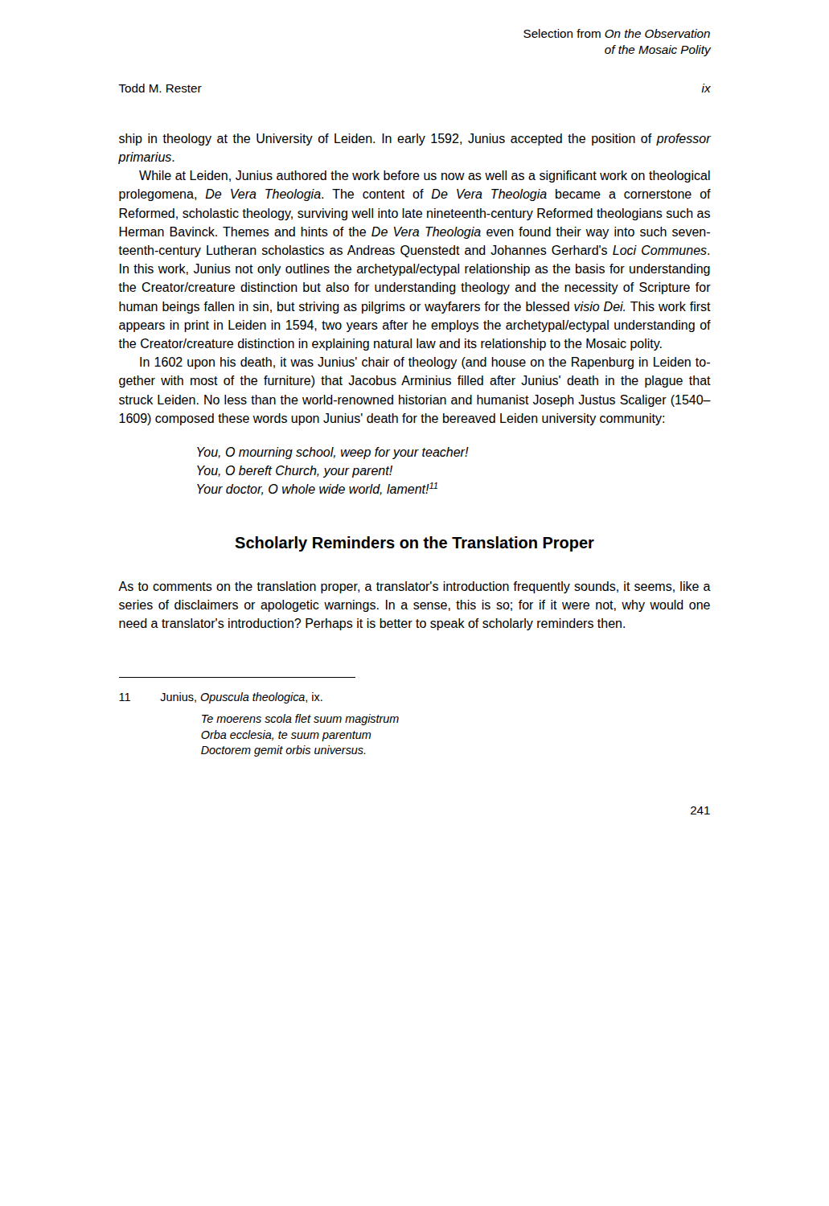Selection from On the Observation
of the Mosaic Polity
Todd M. Rester ix
ship in theology at the University of Leiden. In early 1592, Junius accepted the position of professor primarius.
While at Leiden, Junius authored the work before us now as well as a significant work on theological prolegomena, De Vera Theologia. The content of De Vera Theologia became a cornerstone of Reformed, scholastic theology, surviving well into late nineteenth-century Reformed theologians such as Herman Bavinck. Themes and hints of the De Vera Theologia even found their way into such seventeenth-century Lutheran scholastics as Andreas Quenstedt and Johannes Gerhard's Loci Communes. In this work, Junius not only outlines the archetypal/ectypal relationship as the basis for understanding the Creator/creature distinction but also for understanding theology and the necessity of Scripture for human beings fallen in sin, but striving as pilgrims or wayfarers for the blessed visio Dei. This work first appears in print in Leiden in 1594, two years after he employs the archetypal/ectypal understanding of the Creator/creature distinction in explaining natural law and its relationship to the Mosaic polity.
In 1602 upon his death, it was Junius' chair of theology (and house on the Rapenburg in Leiden together with most of the furniture) that Jacobus Arminius filled after Junius' death in the plague that struck Leiden. No less than the world-renowned historian and humanist Joseph Justus Scaliger (1540–1609) composed these words upon Junius' death for the bereaved Leiden university community:
You, O mourning school, weep for your teacher!
You, O bereft Church, your parent!
Your doctor, O whole wide world, lament!11
Scholarly Reminders on the Translation Proper
As to comments on the translation proper, a translator's introduction frequently sounds, it seems, like a series of disclaimers or apologetic warnings. In a sense, this is so; for if it were not, why would one need a translator's introduction? Perhaps it is better to speak of scholarly reminders then.
11 Junius, Opuscula theologica, ix.
Te moerens scola flet suum magistrum
Orba ecclesia, te suum parentum
Doctorem gemit orbis universus.
241